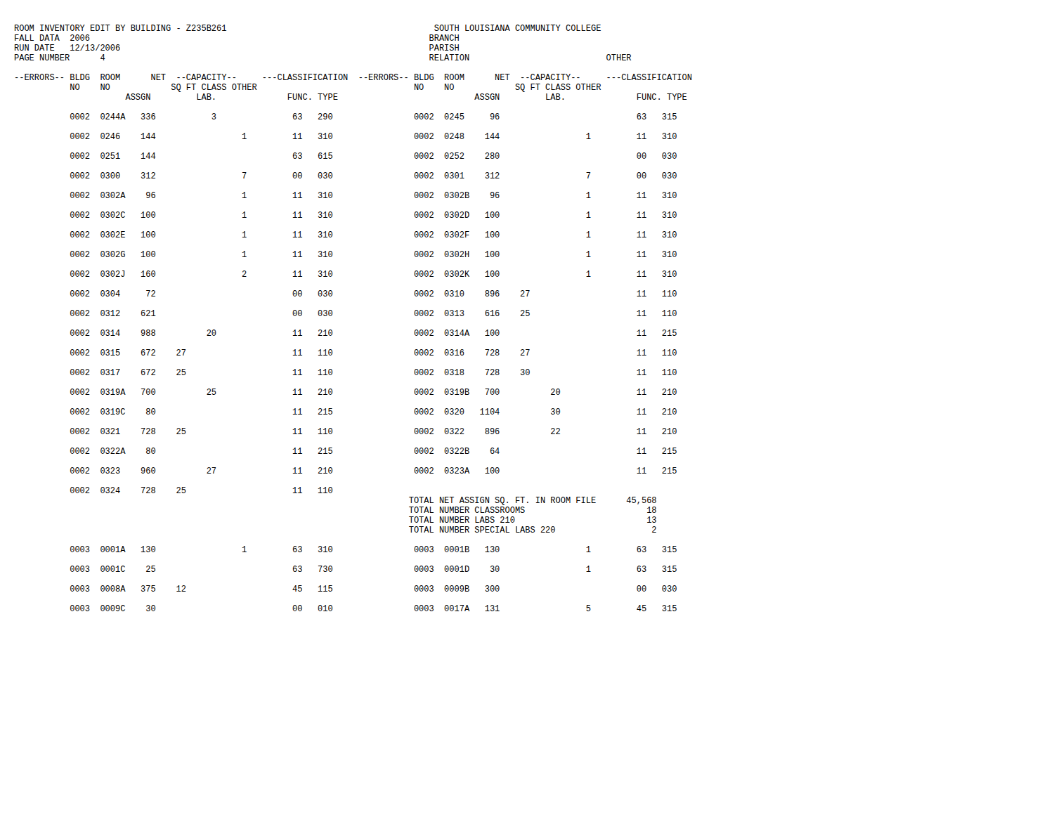ROOM INVENTORY EDIT BY BUILDING - Z235B261 SOUTH LOUISIANA COMMUNITY COLLEGE FALL DATA 2006 BRANCH RUN DATE 12/13/2006 PARISH PAGE NUMBER 4 RELATION OTHER --ERRORS-- BLDG ROOM NET --CAPACITY-- ---CLASSIFICATION --ERRORS-- BLDG ROOM NET --CAPACITY-- ---CLASSIFICATION NO NO SQ FT CLASS OTHER NO NO SQ FT CLASS OTHER ASSGN LAB. FUNC. TYPE ASSGN LAB. FUNC. TYPE 0002 0244A 336 3 63 290 0002 0245 96 63 315 0002 0246 144 1 11 310 0002 0248 144 1 11 310 0002 0251 144 63 615 0002 0252 280 00 030 0002 0300 312 7 00 030 0002 0301 312 7 00 030 0002 0302A 96 1 11 310 0002 0302B 96 1 11 310 0002 0302C 100 1 11 310 0002 0302D 100 1 11 310 0002 0302E 100 1 11 310 0002 0302F 100 1 11 310 0002 0302G 100 1 11 310 0002 0302H 100 1 11 310 0002 0302J 160 2 11 310 0002 0302K 100 1 11 310 0002 0304 72 00 030 0002 0310 896 27 11 110 0002 0312 621 00 030 0002 0313 616 25 11 110 0002 0314 988 20 11 210 0002 0314A 100 11 215 0002 0315 672 27 11 110 0002 0316 728 27 11 110 0002 0317 672 25 11 110 0002 0318 728 30 11 110 0002 0319A 700 25 11 210 0002 0319B 700 20 11 210 0002 0319C 80 11 215 0002 0320 1104 30 11 210 0002 0321 728 25 11 110 0002 0322 896 22 11 210 0002 0322A 80 11 215 0002 0322B 64 11 215 0002 0323 960 27 11 210 0002 0323A 100 11 215 0002 0324 728 25 11 110 TOTAL NET ASSIGN SQ. FT. IN ROOM FILE 45,568 TOTAL NUMBER CLASSROOMS 18 TOTAL NUMBER LABS 210 13 TOTAL NUMBER SPECIAL LABS 220 2 0003 0001A 130 1 63 310 0003 0001B 130 1 63 315 0003 0001C 25 63 730 0003 0001D 30 1 63 315 0003 0008A 375 12 45 115 0003 0009B 300 00 030 0003 0009C 30 00 010 0003 0017A 131 5 45 315